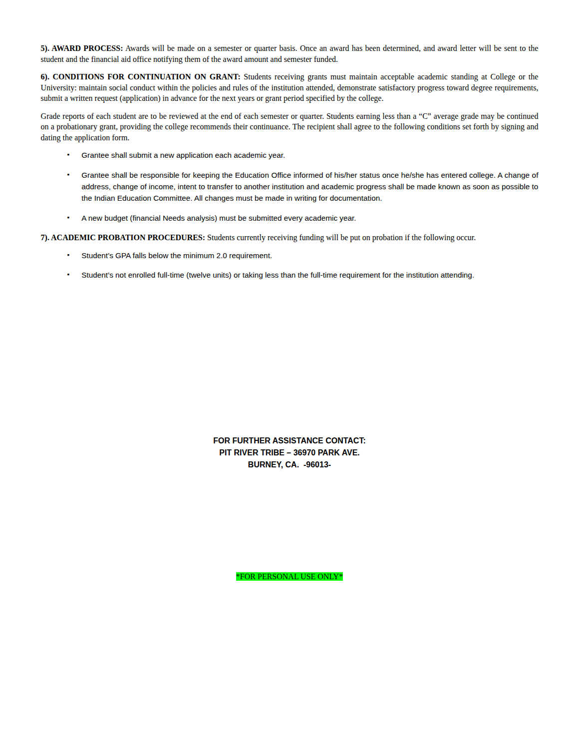5). AWARD PROCESS: Awards will be made on a semester or quarter basis. Once an award has been determined, and award letter will be sent to the student and the financial aid office notifying them of the award amount and semester funded.
6). CONDITIONS FOR CONTINUATION ON GRANT: Students receiving grants must maintain acceptable academic standing at College or the University: maintain social conduct within the policies and rules of the institution attended, demonstrate satisfactory progress toward degree requirements, submit a written request (application) in advance for the next years or grant period specified by the college.
Grade reports of each student are to be reviewed at the end of each semester or quarter. Students earning less than a “C” average grade may be continued on a probationary grant, providing the college recommends their continuance. The recipient shall agree to the following conditions set forth by signing and dating the application form.
Grantee shall submit a new application each academic year.
Grantee shall be responsible for keeping the Education Office informed of his/her status once he/she has entered college. A change of address, change of income, intent to transfer to another institution and academic progress shall be made known as soon as possible to the Indian Education Committee. All changes must be made in writing for documentation.
A new budget (financial Needs analysis) must be submitted every academic year.
7). ACADEMIC PROBATION PROCEDURES: Students currently receiving funding will be put on probation if the following occur.
Student’s GPA falls below the minimum 2.0 requirement.
Student’s not enrolled full-time (twelve units) or taking less than the full-time requirement for the institution attending.
FOR FURTHER ASSISTANCE CONTACT:
PIT RIVER TRIBE – 36970 PARK AVE.
BURNEY, CA. -96013-
*FOR PERSONAL USE ONLY*